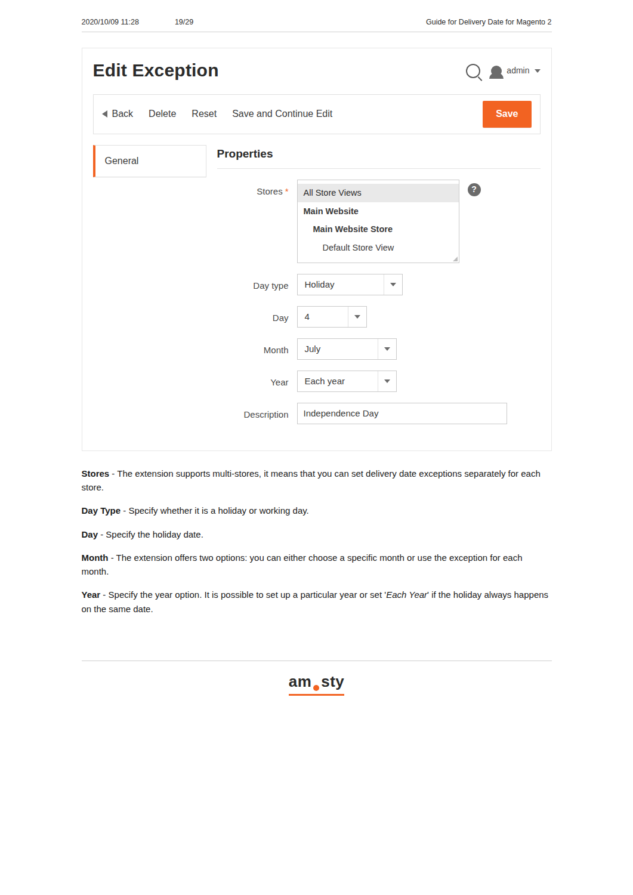2020/10/09 11:28
19/29
Guide for Delivery Date for Magento 2
Edit Exception
admin
Back Delete Reset Save and Continue Edit Save
General
Properties
Stores*
All Store Views
Main Website
Main Website Store
Default Store View
?
Day type
Holiday
Day
4
Month
July
Year
Each year
Description
Independence Day
Stores - The extension supports multi-stores, it means that you can set delivery date exceptions separately for each store.
Day Type - Specify whether it is a holiday or working day.
Day - Specify the holiday date.
Month - The extension offers two options: you can either choose a specific month or use the exception for each month.
Year - Specify the year option. It is possible to set up a particular year or set 'Each Year' if the holiday always happens on the same date.
am sty